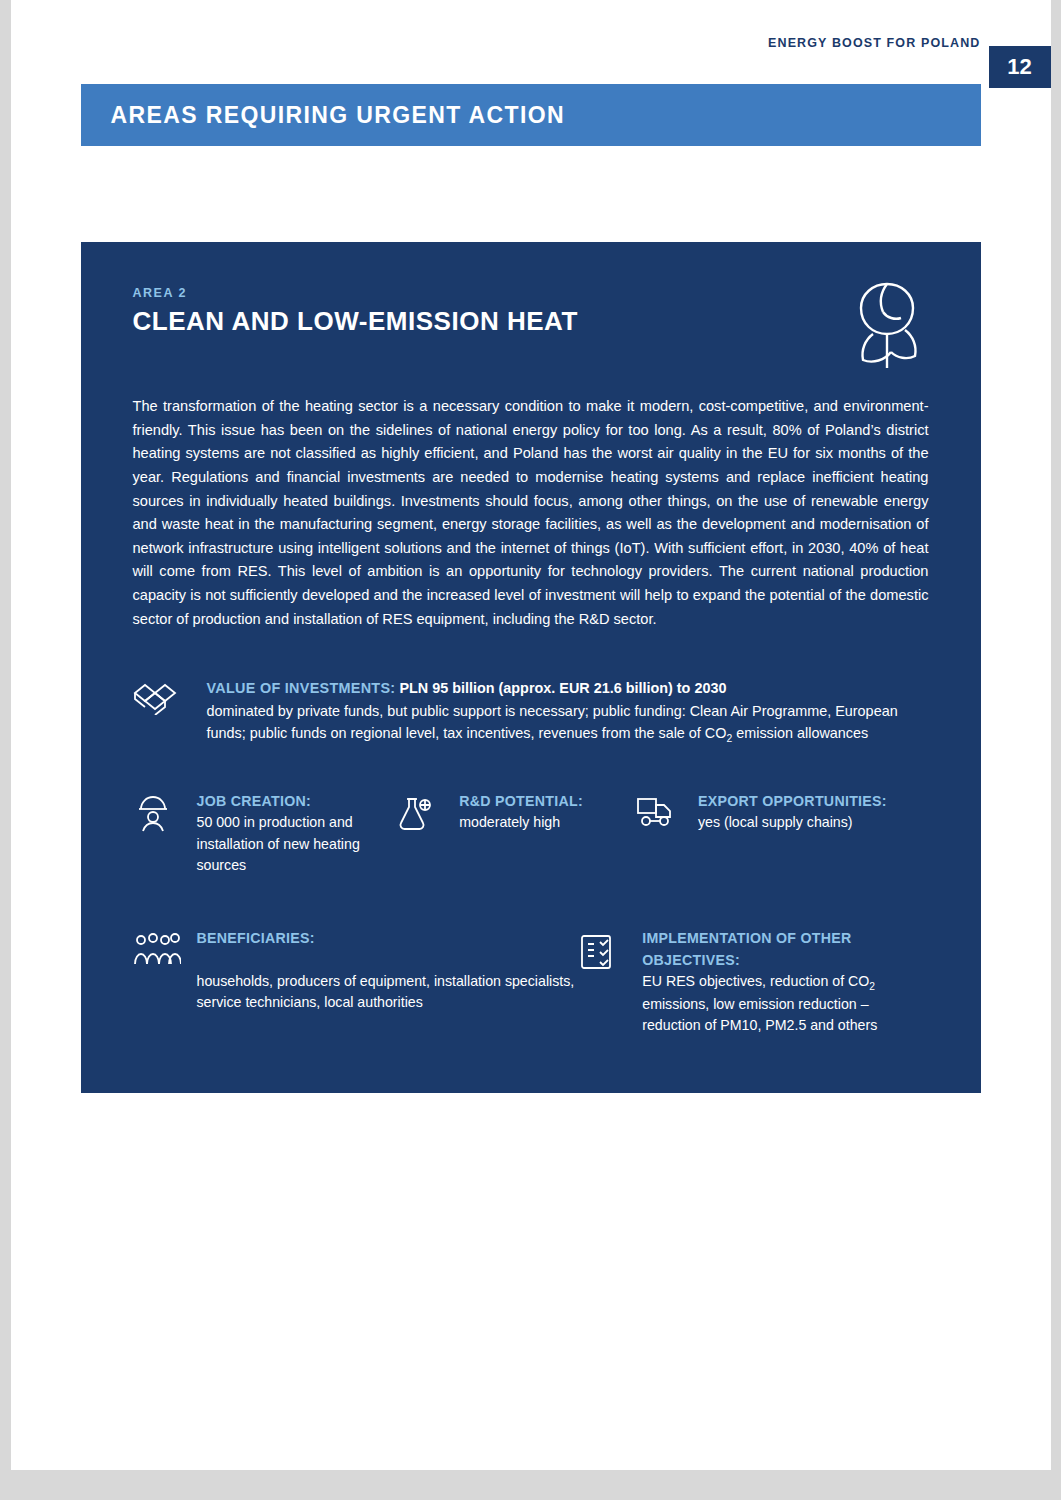Energy boost for Poland
12
Areas requiring urgent action
Area 2
Clean and low-emission heat
The transformation of the heating sector is a necessary condition to make it modern, cost-competitive, and environment-friendly. This issue has been on the sidelines of national energy policy for too long. As a result, 80% of Poland’s district heating systems are not classified as highly efficient, and Poland has the worst air quality in the EU for six months of the year. Regulations and financial investments are needed to modernise heating systems and replace inefficient heating sources in individually heated buildings. Investments should focus, among other things, on the use of renewable energy and waste heat in the manufacturing segment, energy storage facilities, as well as the development and modernisation of network infrastructure using intelligent solutions and the internet of things (IoT). With sufficient effort, in 2030, 40% of heat will come from RES. This level of ambition is an opportunity for technology providers. The current national production capacity is not sufficiently developed and the increased level of investment will help to expand the potential of the domestic sector of production and installation of RES equipment, including the R&D sector.
VALUE OF INVESTMENTS: PLN 95 billion (approx. EUR 21.6 billion) to 2030
dominated by private funds, but public support is necessary; public funding: Clean Air Programme, European funds; public funds on regional level, tax incentives, revenues from the sale of CO2 emission allowances
Job creation: 50 000 in production and installation of new heating sources
R&D potential: moderately high
Export opportunities: yes (local supply chains)
Beneficiaries:
households, producers of equipment, installation specialists, service technicians, local authorities
Implementation of other objectives: EU RES objectives, reduction of CO2 emissions, low emission reduction – reduction of PM10, PM2.5 and others